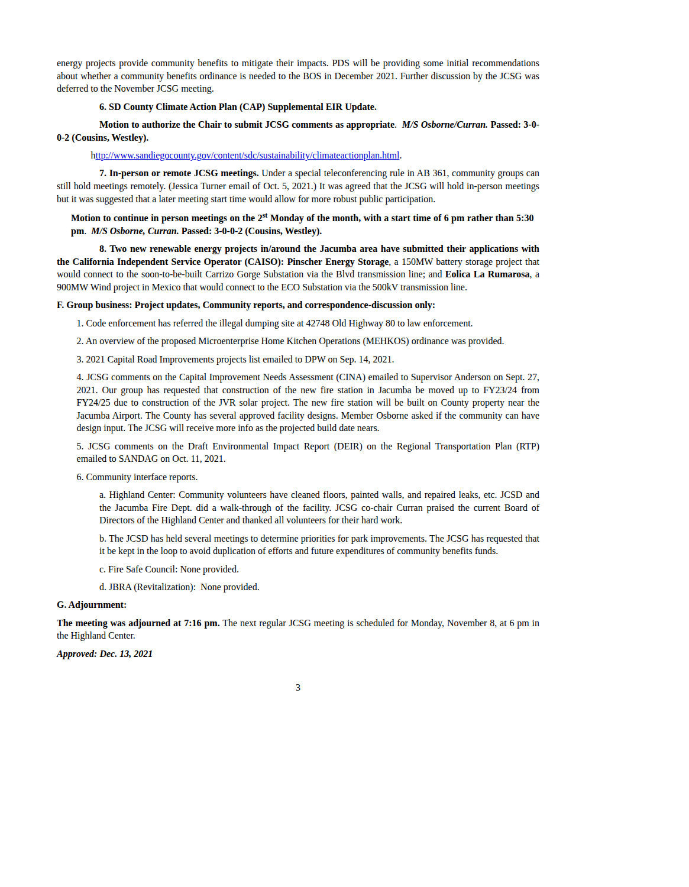energy projects provide community benefits to mitigate their impacts. PDS will be providing some initial recommendations about whether a community benefits ordinance is needed to the BOS in December 2021. Further discussion by the JCSG was deferred to the November JCSG meeting.
6. SD County Climate Action Plan (CAP) Supplemental EIR Update.
Motion to authorize the Chair to submit JCSG comments as appropriate. M/S Osborne/Curran. Passed: 3-0-0-2 (Cousins, Westley).
http://www.sandiegocounty.gov/content/sdc/sustainability/climateactionplan.html.
7. In-person or remote JCSG meetings. Under a special teleconferencing rule in AB 361, community groups can still hold meetings remotely. (Jessica Turner email of Oct. 5, 2021.) It was agreed that the JCSG will hold in-person meetings but it was suggested that a later meeting start time would allow for more robust public participation.
Motion to continue in person meetings on the 2st Monday of the month, with a start time of 6 pm rather than 5:30 pm. M/S Osborne, Curran. Passed: 3-0-0-2 (Cousins, Westley).
8. Two new renewable energy projects in/around the Jacumba area have submitted their applications with the California Independent Service Operator (CAISO): Pinscher Energy Storage, a 150MW battery storage project that would connect to the soon-to-be-built Carrizo Gorge Substation via the Blvd transmission line; and Eolica La Rumarosa, a 900MW Wind project in Mexico that would connect to the ECO Substation via the 500kV transmission line.
F. Group business: Project updates, Community reports, and correspondence-discussion only:
1. Code enforcement has referred the illegal dumping site at 42748 Old Highway 80 to law enforcement.
2. An overview of the proposed Microenterprise Home Kitchen Operations (MEHKOS) ordinance was provided.
3. 2021 Capital Road Improvements projects list emailed to DPW on Sep. 14, 2021.
4. JCSG comments on the Capital Improvement Needs Assessment (CINA) emailed to Supervisor Anderson on Sept. 27, 2021. Our group has requested that construction of the new fire station in Jacumba be moved up to FY23/24 from FY24/25 due to construction of the JVR solar project. The new fire station will be built on County property near the Jacumba Airport. The County has several approved facility designs. Member Osborne asked if the community can have design input. The JCSG will receive more info as the projected build date nears.
5. JCSG comments on the Draft Environmental Impact Report (DEIR) on the Regional Transportation Plan (RTP) emailed to SANDAG on Oct. 11, 2021.
6. Community interface reports.
a. Highland Center: Community volunteers have cleaned floors, painted walls, and repaired leaks, etc. JCSD and the Jacumba Fire Dept. did a walk-through of the facility. JCSG co-chair Curran praised the current Board of Directors of the Highland Center and thanked all volunteers for their hard work.
b. The JCSD has held several meetings to determine priorities for park improvements. The JCSG has requested that it be kept in the loop to avoid duplication of efforts and future expenditures of community benefits funds.
c. Fire Safe Council: None provided.
d. JBRA (Revitalization): None provided.
G. Adjournment:
The meeting was adjourned at 7:16 pm. The next regular JCSG meeting is scheduled for Monday, November 8, at 6 pm in the Highland Center.
Approved: Dec. 13, 2021
3